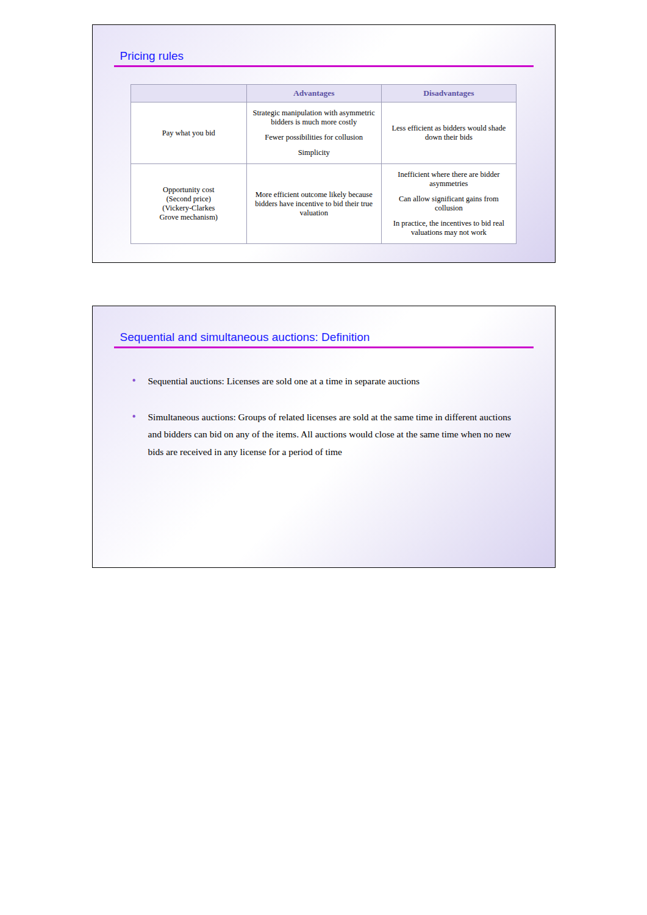Pricing rules
| | Advantages | Disadvantages |
| --- | --- | --- |
| Pay what you bid | Strategic manipulation with asymmetric bidders is much more costly Fewer possibilities for collusion Simplicity | Less efficient as bidders would shade down their bids |
| Opportunity cost (Second price) (Vickery-Clarkes Grove mechanism) | More efficient outcome likely because bidders have incentive to bid their true valuation | Inefficient where there are bidder asymmetries Can allow significant gains from collusion In practice, the incentives to bid real valuations may not work |
Sequential and simultaneous auctions: Definition
Sequential auctions: Licenses are sold one at a time in separate auctions
Simultaneous auctions: Groups of related licenses are sold at the same time in different auctions and bidders can bid on any of the items. All auctions would close at the same time when no new bids are received in any license for a period of time